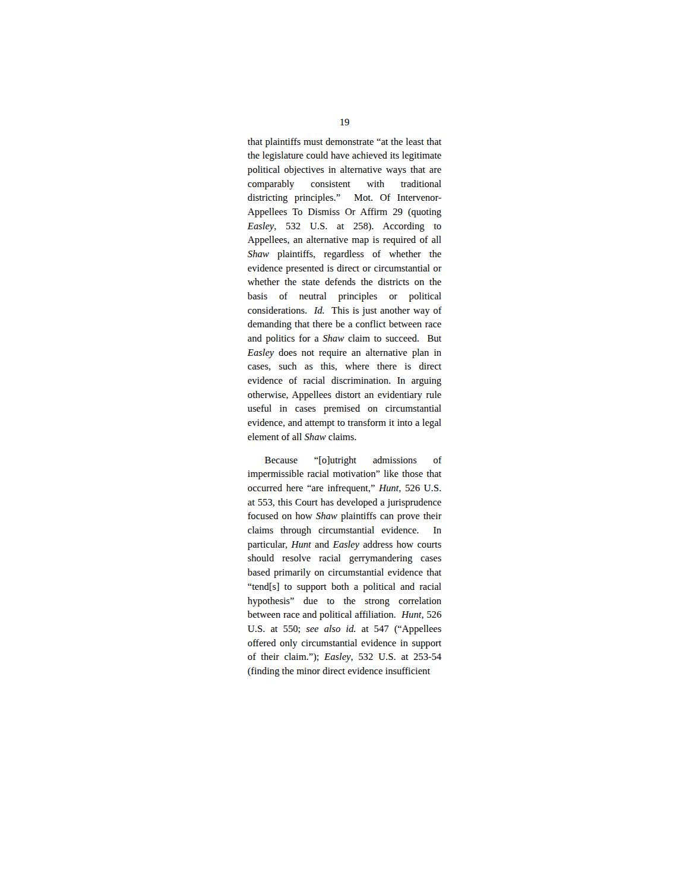19
that plaintiffs must demonstrate “at the least that the legislature could have achieved its legitimate political objectives in alternative ways that are comparably consistent with traditional districting principles.” Mot. Of Intervenor-Appellees To Dismiss Or Affirm 29 (quoting Easley, 532 U.S. at 258). According to Appellees, an alternative map is required of all Shaw plaintiffs, regardless of whether the evidence presented is direct or circumstantial or whether the state defends the districts on the basis of neutral principles or political considerations. Id. This is just another way of demanding that there be a conflict between race and politics for a Shaw claim to succeed. But Easley does not require an alternative plan in cases, such as this, where there is direct evidence of racial discrimination. In arguing otherwise, Appellees distort an evidentiary rule useful in cases premised on circumstantial evidence, and attempt to transform it into a legal element of all Shaw claims.
Because “[o]utright admissions of impermissible racial motivation” like those that occurred here “are infrequent,” Hunt, 526 U.S. at 553, this Court has developed a jurisprudence focused on how Shaw plaintiffs can prove their claims through circumstantial evidence. In particular, Hunt and Easley address how courts should resolve racial gerrymandering cases based primarily on circumstantial evidence that “tend[s] to support both a political and racial hypothesis” due to the strong correlation between race and political affiliation. Hunt, 526 U.S. at 550; see also id. at 547 (“Appellees offered only circumstantial evidence in support of their claim.”); Easley, 532 U.S. at 253-54 (finding the minor direct evidence insufficient